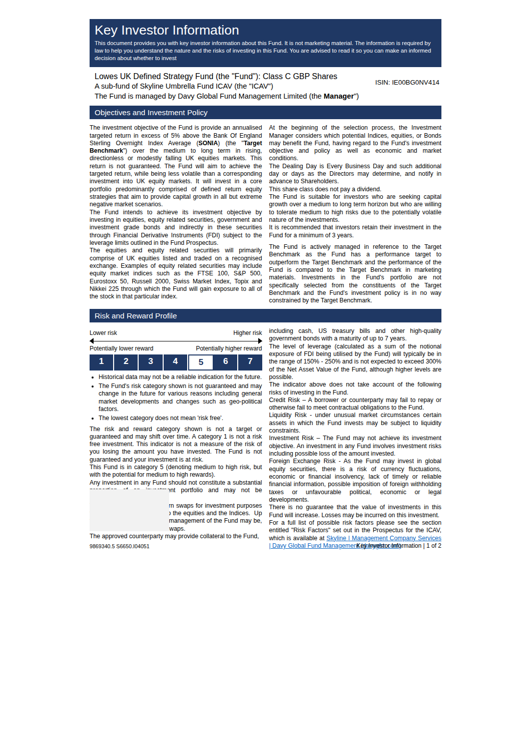Key Investor Information
This document provides you with key investor information about this Fund. It is not marketing material. The information is required by law to help you understand the nature and the risks of investing in this Fund. You are advised to read it so you can make an informed decision about whether to invest
ISIN: IE00BG0NV414
Lowes UK Defined Strategy Fund (the "Fund"): Class C GBP Shares
A sub-fund of Skyline Umbrella Fund ICAV (the "ICAV")
The Fund is managed by Davy Global Fund Management Limited (the Manager")
Objectives and Investment Policy
The investment objective of the Fund is provide an annualised targeted return in excess of 5% above the Bank Of England Sterling Overnight Index Average (SONIA) (the "Target Benchmark") over the medium to long term in rising, directionless or modestly falling UK equities markets. This return is not guaranteed. The Fund will aim to achieve the targeted return, while being less volatile than a corresponding investment into UK equity markets. It will invest in a core portfolio predominantly comprised of defined return equity strategies that aim to provide capital growth in all but extreme negative market scenarios.
The Fund intends to achieve its investment objective by investing in equities, equity related securities, government and investment grade bonds and indirectly in these securities through Financial Derivative Instruments (FDI) subject to the leverage limits outlined in the Fund Prospectus.
The equities and equity related securities will primarily comprise of UK equities listed and traded on a recognised exchange. Examples of equity related securities may include equity market indices such as the FTSE 100, S&P 500, Eurostoxx 50, Russell 2000, Swiss Market Index, Topix and Nikkei 225 through which the Fund will gain exposure to all of the stock in that particular index.
At the beginning of the selection process, the Investment Manager considers which potential Indices, equities, or Bonds may benefit the Fund, having regard to the Fund's investment objective and policy as well as economic and market conditions.
The Dealing Day is Every Business Day and such additional day or days as the Directors may determine, and notify in advance to Shareholders.
This share class does not pay a dividend.
The Fund is suitable for investors who are seeking capital growth over a medium to long term horizon but who are willing to tolerate medium to high risks due to the potentially volatile nature of the investments.
It is recommended that investors retain their investment in the Fund for a minimum of 3 years.
The Fund is actively managed in reference to the Target Benchmark as the Fund has a performance target to outperform the Target Benchmark and the performance of the Fund is compared to the Target Benchmark in marketing materials. Investments in the Fund's portfolio are not specifically selected from the constituents of the Target Benchmark and the Fund's investment policy is in no way constrained by the Target Benchmark.
Risk and Reward Profile
Lower risk Higher risk
Potentially lower reward Potentially higher reward
1
2
3
4
5
6
7
Historical data may not be a reliable indication for the future.
The Fund's risk category shown is not guaranteed and may change in the future for various reasons including general market developments and changes such as geo-political factors.
The lowest category does not mean 'risk free'.
The risk and reward category shown is not a target or guaranteed and may shift over time. A category 1 is not a risk free investment. This indicator is not a measure of the risk of you losing the amount you have invested. The Fund is not guaranteed and your investment is at risk.
This Fund is in category 5 (denoting medium to high risk, but with the potential for medium to high rewards).
Any investment in any Fund should not constitute a substantial proportion of an investment portfolio and may not be appropriate for all investors.
The Fund may use total return swaps for investment purposes to gain economic exposure to the equities and the Indices. Up to 100% of the assets under management of the Fund may be, invested in such total return swaps.
The approved counterparty may provide collateral to the Fund,
including cash, US treasury bills and other high-quality government bonds with a maturity of up to 7 years.
The level of leverage (calculated as a sum of the notional exposure of FDI being utilised by the Fund) will typically be in the range of 150% - 250% and is not expected to exceed 300% of the Net Asset Value of the Fund, although higher levels are possible.
The indicator above does not take account of the following risks of investing in the Fund.
Credit Risk – A borrower or counterparty may fail to repay or otherwise fail to meet contractual obligations to the Fund.
Liquidity Risk - under unusual market circumstances certain assets in which the Fund invests may be subject to liquidity constraints.
Investment Risk – The Fund may not achieve its investment objective. An investment in any Fund involves investment risks including possible loss of the amount invested.
Foreign Exchange Risk - As the Fund may invest in global equity securities, there is a risk of currency fluctuations, economic or financial insolvency, lack of timely or reliable financial information, possible imposition of foreign withholding taxes or unfavourable political, economic or legal developments.
There is no guarantee that the value of investments in this Fund will increase. Losses may be incurred on this investment.
For a full list of possible risk factors please see the section entitled "Risk Factors" set out in the Prospectus for the ICAV, which is available at Skyline | Management Company Services | Davy Global Fund Management (davygfm.com).
9869340.5 S6650.I04051
Key Investor Information | 1 of 2